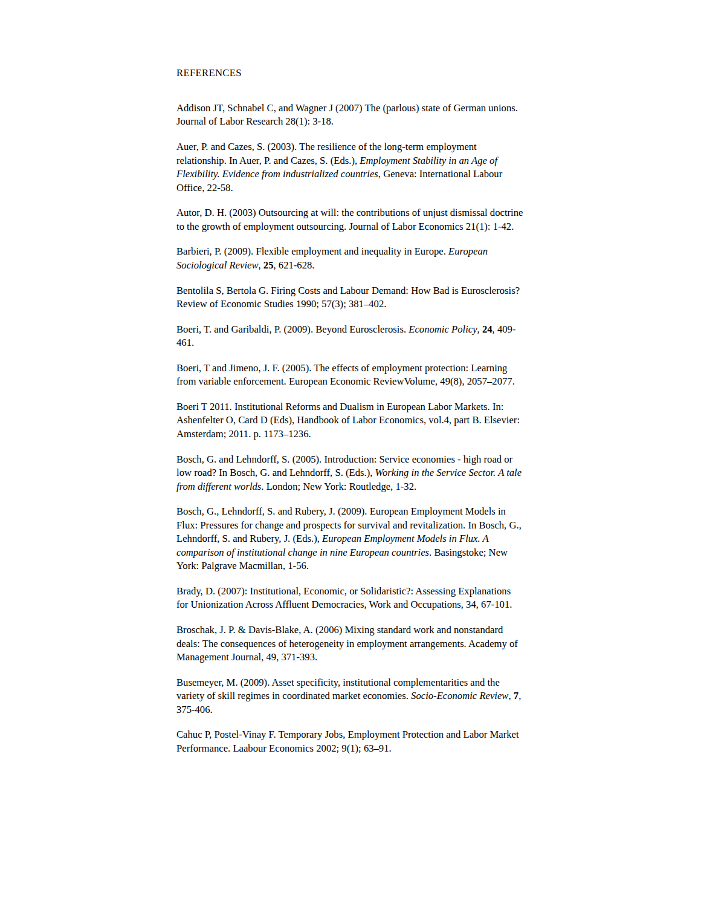REFERENCES
Addison JT, Schnabel C, and Wagner J (2007) The (parlous) state of German unions. Journal of Labor Research 28(1): 3-18.
Auer, P. and Cazes, S. (2003). The resilience of the long-term employment relationship. In Auer, P. and Cazes, S. (Eds.), Employment Stability in an Age of Flexibility. Evidence from industrialized countries, Geneva: International Labour Office, 22-58.
Autor, D. H. (2003) Outsourcing at will: the contributions of unjust dismissal doctrine to the growth of employment outsourcing. Journal of Labor Economics 21(1): 1-42.
Barbieri, P. (2009). Flexible employment and inequality in Europe. European Sociological Review, 25, 621-628.
Bentolila S, Bertola G. Firing Costs and Labour Demand: How Bad is Eurosclerosis? Review of Economic Studies 1990; 57(3); 381–402.
Boeri, T. and Garibaldi, P. (2009). Beyond Eurosclerosis. Economic Policy, 24, 409-461.
Boeri, T and Jimeno, J. F. (2005). The effects of employment protection: Learning from variable enforcement. European Economic ReviewVolume, 49(8), 2057–2077.
Boeri T 2011. Institutional Reforms and Dualism in European Labor Markets. In: Ashenfelter O, Card D (Eds), Handbook of Labor Economics, vol.4, part B. Elsevier: Amsterdam; 2011. p. 1173–1236.
Bosch, G. and Lehndorff, S. (2005). Introduction: Service economies - high road or low road? In Bosch, G. and Lehndorff, S. (Eds.), Working in the Service Sector. A tale from different worlds. London; New York: Routledge, 1-32.
Bosch, G., Lehndorff, S. and Rubery, J. (2009). European Employment Models in Flux: Pressures for change and prospects for survival and revitalization. In Bosch, G., Lehndorff, S. and Rubery, J. (Eds.), European Employment Models in Flux. A comparison of institutional change in nine European countries. Basingstoke; New York: Palgrave Macmillan, 1-56.
Brady, D. (2007): Institutional, Economic, or Solidaristic?: Assessing Explanations for Unionization Across Affluent Democracies, Work and Occupations, 34, 67-101.
Broschak, J. P. & Davis-Blake, A. (2006) Mixing standard work and nonstandard deals: The consequences of heterogeneity in employment arrangements. Academy of Management Journal, 49, 371-393.
Busemeyer, M. (2009). Asset specificity, institutional complementarities and the variety of skill regimes in coordinated market economies. Socio-Economic Review, 7, 375-406.
Cahuc P, Postel-Vinay F. Temporary Jobs, Employment Protection and Labor Market Performance. Laabour Economics 2002; 9(1); 63–91.